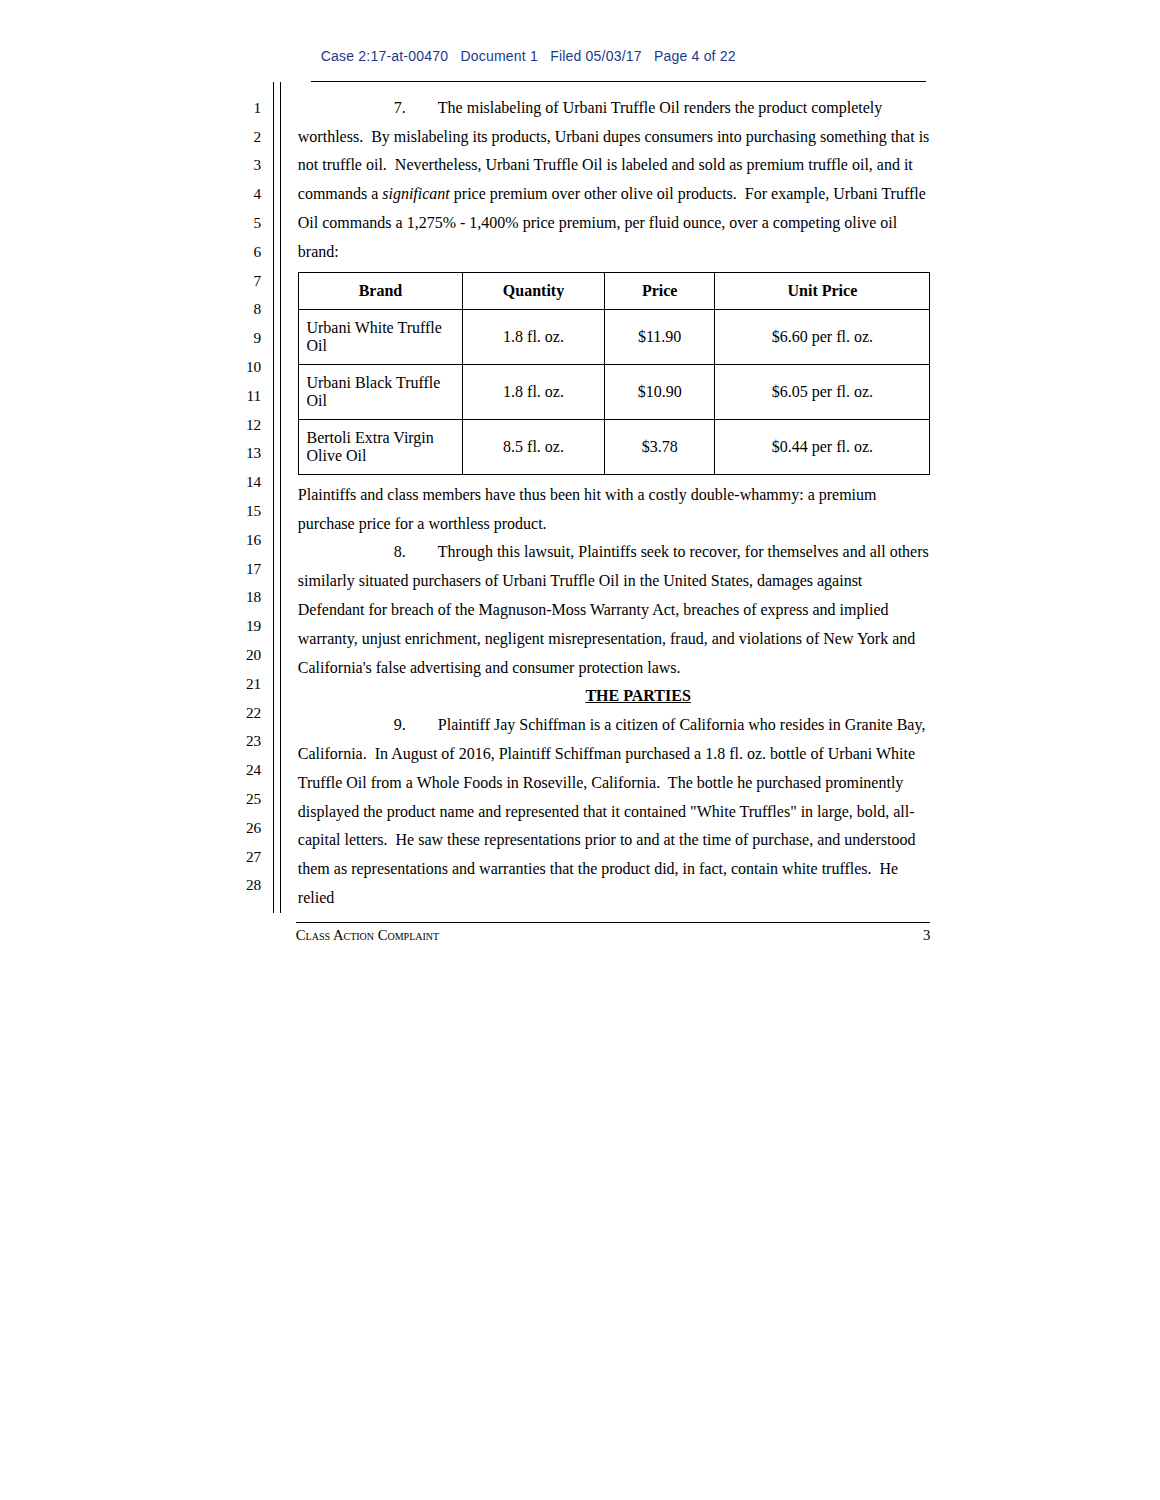Case 2:17-at-00470 Document 1 Filed 05/03/17 Page 4 of 22
1
2
3
4
5
6
7
8
9
10
11
12
13
14
15
16
17
18
19
20
21
22
23
24
25
26
27
28
7. The mislabeling of Urbani Truffle Oil renders the product completely worthless. By mislabeling its products, Urbani dupes consumers into purchasing something that is not truffle oil. Nevertheless, Urbani Truffle Oil is labeled and sold as premium truffle oil, and it commands a significant price premium over other olive oil products. For example, Urbani Truffle Oil commands a 1,275% - 1,400% price premium, per fluid ounce, over a competing olive oil brand:
| Brand | Quantity | Price | Unit Price |
| --- | --- | --- | --- |
| Urbani White Truffle Oil | 1.8 fl. oz. | $11.90 | $6.60 per fl. oz. |
| Urbani Black Truffle Oil | 1.8 fl. oz. | $10.90 | $6.05 per fl. oz. |
| Bertoli Extra Virgin Olive Oil | 8.5 fl. oz. | $3.78 | $0.44 per fl. oz. |
Plaintiffs and class members have thus been hit with a costly double-whammy: a premium purchase price for a worthless product.
8. Through this lawsuit, Plaintiffs seek to recover, for themselves and all others similarly situated purchasers of Urbani Truffle Oil in the United States, damages against Defendant for breach of the Magnuson-Moss Warranty Act, breaches of express and implied warranty, unjust enrichment, negligent misrepresentation, fraud, and violations of New York and California's false advertising and consumer protection laws.
THE PARTIES
9. Plaintiff Jay Schiffman is a citizen of California who resides in Granite Bay, California. In August of 2016, Plaintiff Schiffman purchased a 1.8 fl. oz. bottle of Urbani White Truffle Oil from a Whole Foods in Roseville, California. The bottle he purchased prominently displayed the product name and represented that it contained "White Truffles" in large, bold, all-capital letters. He saw these representations prior to and at the time of purchase, and understood them as representations and warranties that the product did, in fact, contain white truffles. He relied
Class Action Complaint 3